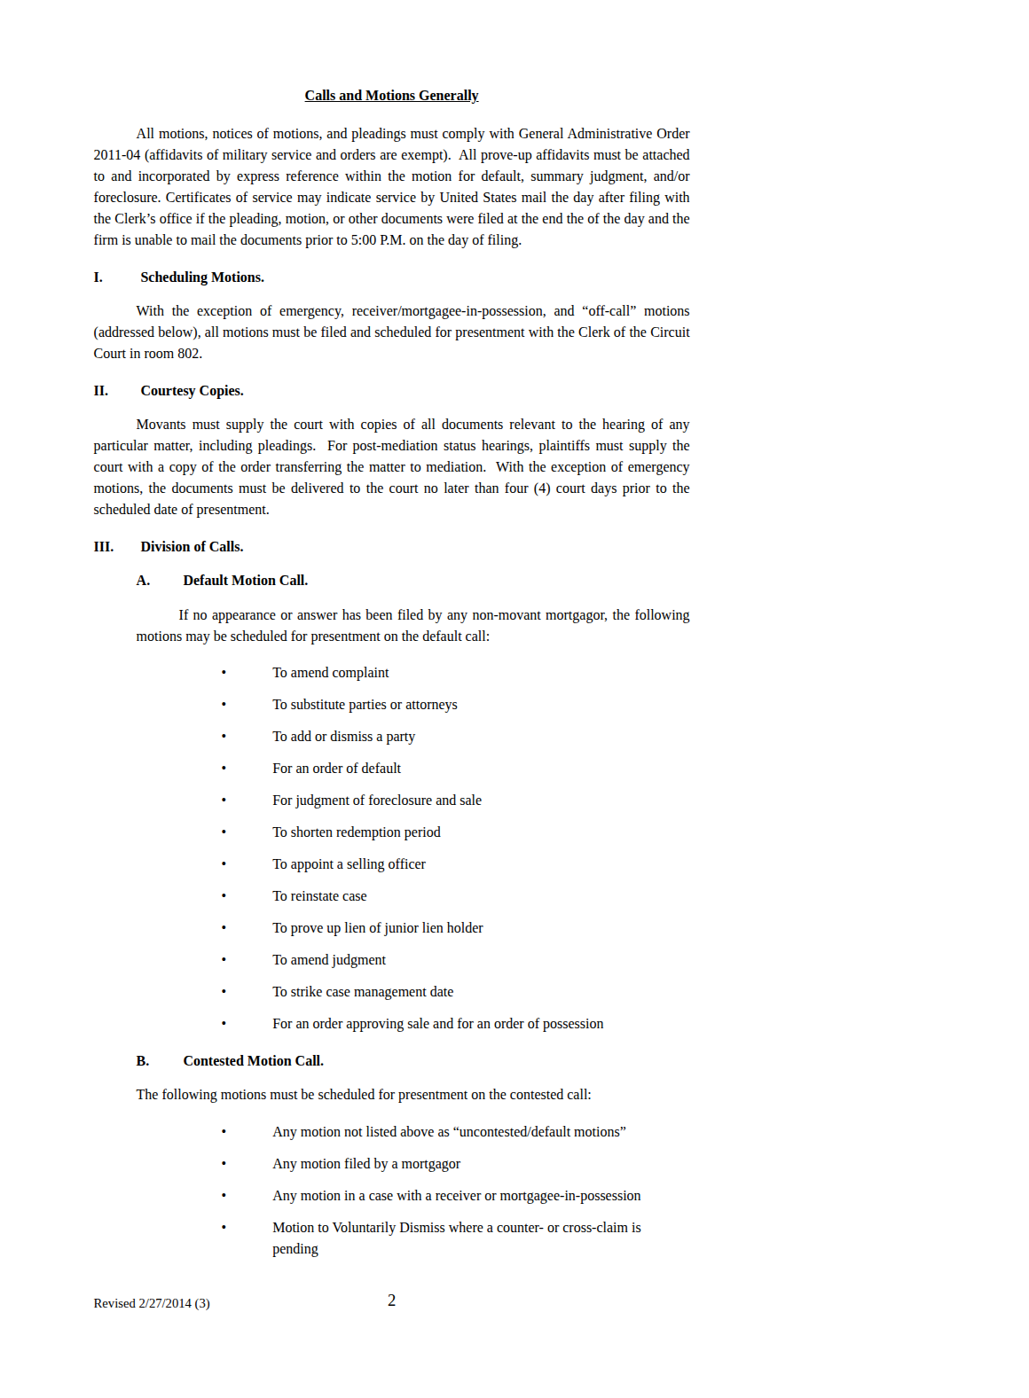Calls and Motions Generally
All motions, notices of motions, and pleadings must comply with General Administrative Order 2011-04 (affidavits of military service and orders are exempt). All prove-up affidavits must be attached to and incorporated by express reference within the motion for default, summary judgment, and/or foreclosure. Certificates of service may indicate service by United States mail the day after filing with the Clerk’s office if the pleading, motion, or other documents were filed at the end the of the day and the firm is unable to mail the documents prior to 5:00 P.M. on the day of filing.
I. Scheduling Motions.
With the exception of emergency, receiver/mortgagee-in-possession, and “off-call” motions (addressed below), all motions must be filed and scheduled for presentment with the Clerk of the Circuit Court in room 802.
II. Courtesy Copies.
Movants must supply the court with copies of all documents relevant to the hearing of any particular matter, including pleadings. For post-mediation status hearings, plaintiffs must supply the court with a copy of the order transferring the matter to mediation. With the exception of emergency motions, the documents must be delivered to the court no later than four (4) court days prior to the scheduled date of presentment.
III. Division of Calls.
A. Default Motion Call.
If no appearance or answer has been filed by any non-movant mortgagor, the following motions may be scheduled for presentment on the default call:
•To amend complaint
•To substitute parties or attorneys
•To add or dismiss a party
•For an order of default
•For judgment of foreclosure and sale
•To shorten redemption period
•To appoint a selling officer
•To reinstate case
•To prove up lien of junior lien holder
•To amend judgment
•To strike case management date
•For an order approving sale and for an order of possession
B. Contested Motion Call.
The following motions must be scheduled for presentment on the contested call:
•Any motion not listed above as “uncontested/default motions”
•Any motion filed by a mortgagor
•Any motion in a case with a receiver or mortgagee-in-possession
•Motion to Voluntarily Dismiss where a counter- or cross-claim is pending
Revised 2/27/2014 (3)
2